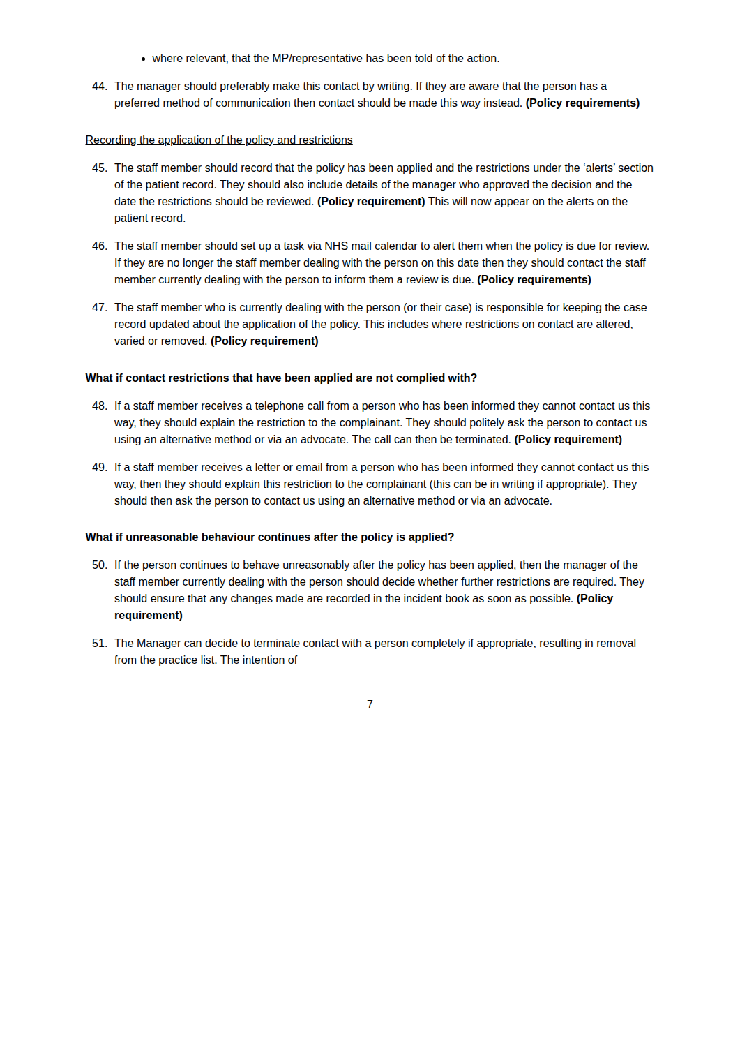where relevant, that the MP/representative has been told of the action.
44. The manager should preferably make this contact by writing. If they are aware that the person has a preferred method of communication then contact should be made this way instead. (Policy requirements)
Recording the application of the policy and restrictions
45. The staff member should record that the policy has been applied and the restrictions under the ‘alerts’ section of the patient record. They should also include details of the manager who approved the decision and the date the restrictions should be reviewed. (Policy requirement) This will now appear on the alerts on the patient record.
46. The staff member should set up a task via NHS mail calendar to alert them when the policy is due for review. If they are no longer the staff member dealing with the person on this date then they should contact the staff member currently dealing with the person to inform them a review is due. (Policy requirements)
47. The staff member who is currently dealing with the person (or their case) is responsible for keeping the case record updated about the application of the policy. This includes where restrictions on contact are altered, varied or removed. (Policy requirement)
What if contact restrictions that have been applied are not complied with?
48. If a staff member receives a telephone call from a person who has been informed they cannot contact us this way, they should explain the restriction to the complainant. They should politely ask the person to contact us using an alternative method or via an advocate. The call can then be terminated. (Policy requirement)
49. If a staff member receives a letter or email from a person who has been informed they cannot contact us this way, then they should explain this restriction to the complainant (this can be in writing if appropriate). They should then ask the person to contact us using an alternative method or via an advocate.
What if unreasonable behaviour continues after the policy is applied?
50. If the person continues to behave unreasonably after the policy has been applied, then the manager of the staff member currently dealing with the person should decide whether further restrictions are required. They should ensure that any changes made are recorded in the incident book as soon as possible. (Policy requirement)
51. The Manager can decide to terminate contact with a person completely if appropriate, resulting in removal from the practice list. The intention of
7